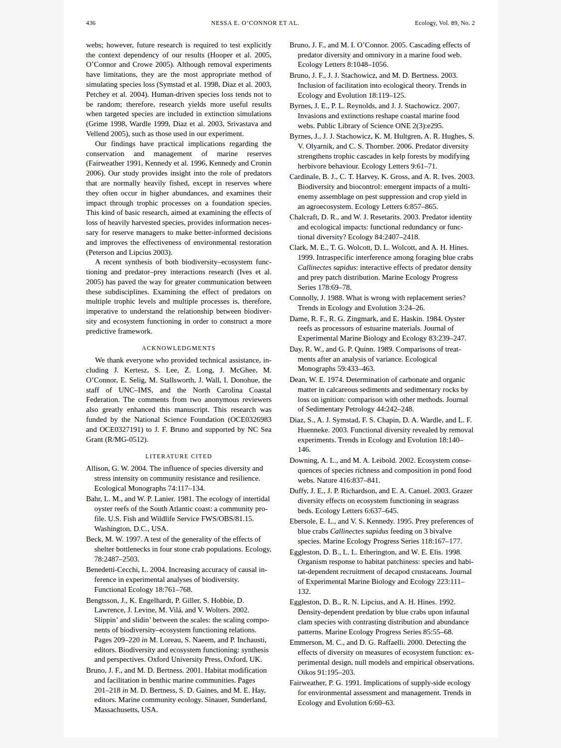436 Nessa E. O’Connor et al. Ecology, Vol. 89, No. 2
webs; however, future research is required to test explicitly the context dependency of our results (Hooper et al. 2005, O’Connor and Crowe 2005). Although removal experiments have limitations, they are the most appropriate method of simulating species loss (Symstad et al. 1998, Diaz et al. 2003, Petchey et al. 2004). Human-driven species loss tends not to be random; therefore, research yields more useful results when targeted species are included in extinction simulations (Grime 1998, Wardle 1999, Diaz et al. 2003, Srivastava and Vellend 2005), such as those used in our experiment.
Our findings have practical implications regarding the conservation and management of marine reserves (Fairweather 1991, Kennedy et al. 1996, Kennedy and Cronin 2006). Our study provides insight into the role of predators that are normally heavily fished, except in reserves where they often occur in higher abundances, and examines their impact through trophic processes on a foundation species. This kind of basic research, aimed at examining the effects of loss of heavily harvested species, provides information necessary for reserve managers to make better-informed decisions and improves the effectiveness of environmental restoration (Peterson and Lipcius 2003).
A recent synthesis of both biodiversity–ecosystem functioning and predator–prey interactions research (Ives et al. 2005) has paved the way for greater communication between these subdisciplines. Examining the effect of predators on multiple trophic levels and multiple processes is, therefore, imperative to understand the relationship between biodiversity and ecosystem functioning in order to construct a more predictive framework.
Acknowledgments
We thank everyone who provided technical assistance, including J. Kertesz, S. Lee, Z. Long, J. McGhee, M. O’Connor, E. Selig, M. Stallsworth, J. Wall, I. Donohue, the staff of UNC–IMS, and the North Carolina Coastal Federation. The comments from two anonymous reviewers also greatly enhanced this manuscript. This research was funded by the National Science Foundation (OCE0326983 and OCE0327191) to J. F. Bruno and supported by NC Sea Grant (R/MG-0512).
Literature Cited
Allison, G. W. 2004. The influence of species diversity and stress intensity on community resistance and resilience. Ecological Monographs 74:117–134.
Bahr, L. M., and W. P. Lanier. 1981. The ecology of intertidal oyster reefs of the South Atlantic coast: a community profile. U.S. Fish and Wildlife Service FWS/OBS/81.15. Washington, D.C., USA.
Beck, M. W. 1997. A test of the generality of the effects of shelter bottlenecks in four stone crab populations. Ecology, 78:2487–2503.
Benedetti-Cecchi, L. 2004. Increasing accuracy of causal inference in experimental analyses of biodiversity. Functional Ecology 18:761–768.
Bengtsson, J., K. Engelhardt, P. Giller, S. Hobbie, D. Lawrence, J. Levine, M. Vilá, and V. Wolters. 2002. Slippin’ and slidin’ between the scales: the scaling components of biodiversity–ecosystem functioning relations. Pages 209–220 in M. Loreau, S. Naeem, and P. Inchausti, editors. Biodiversity and ecosystem functioning: synthesis and perspectives. Oxford University Press, Oxford, UK.
Bruno, J. F., and M. D. Bertness. 2001. Habitat modification and facilitation in benthic marine communities. Pages 201–218 in M. D. Bertness, S. D. Gaines, and M. E. Hay, editors. Marine community ecology. Sinauer, Sunderland, Massachusetts, USA.
Bruno, J. F., and M. I. O’Connor. 2005. Cascading effects of predator diversity and omnivory in a marine food web. Ecology Letters 8:1048–1056.
Bruno, J. F., J. J. Stachowicz, and M. D. Bertness. 2003. Inclusion of facilitation into ecological theory. Trends in Ecology and Evolution 18:119–125.
Byrnes, J. E., P. L. Reynolds, and J. J. Stachowicz. 2007. Invasions and extinctions reshape coastal marine food webs. Public Library of Science ONE 2(3):e295.
Byrnes, J., J. J. Stachowicz, K. M. Hultgren, A. R. Hughes, S. V. Olyarnik, and C. S. Thornber. 2006. Predator diversity strengthens trophic cascades in kelp forests by modifying herbivore behaviour. Ecology Letters 9:61–71.
Cardinale, B. J., C. T. Harvey, K. Gross, and A. R. Ives. 2003. Biodiversity and biocontrol: emergent impacts of a multi-enemy assemblage on pest suppression and crop yield in an agroecosystem. Ecology Letters 6:857–865.
Chalcraft, D. R., and W. J. Resetarits. 2003. Predator identity and ecological impacts: functional redundancy or functional diversity? Ecology 84:2407–2418.
Clark, M. E., T. G. Wolcott, D. L. Wolcott, and A. H. Hines. 1999. Intraspecific interference among foraging blue crabs Callinectes sapidus: interactive effects of predator density and prey patch distribution. Marine Ecology Progress Series 178:69–78.
Connolly, J. 1988. What is wrong with replacement series? Trends in Ecology and Evolution 3:24–26.
Dame, R. F., R. G. Zingmark, and E. Haskin. 1984. Oyster reefs as processors of estuarine materials. Journal of Experimental Marine Biology and Ecology 83:239–247.
Day, R. W., and G. P. Quinn. 1989. Comparisons of treatments after an analysis of variance. Ecological Monographs 59:433–463.
Dean, W. E. 1974. Determination of carbonate and organic matter in calcareous sediments and sedimentary rocks by loss on ignition: comparison with other methods. Journal of Sedimentary Petrology 44:242–248.
Diaz, S., A. J. Symstad, F. S. Chapin, D. A. Wardle, and L. F. Huenneke. 2003. Functional diversity revealed by removal experiments. Trends in Ecology and Evolution 18:140–146.
Downing, A. L., and M. A. Leibold. 2002. Ecosystem consequences of species richness and composition in pond food webs. Nature 416:837–841.
Duffy, J. E., J. P. Richardson, and E. A. Canuel. 2003. Grazer diversity effects on ecosystem functioning in seagrass beds. Ecology Letters 6:637–645.
Ebersole, E. L., and V. S. Kennedy. 1995. Prey preferences of blue crabs Callinectes sapidus feeding on 3 bivalve species. Marine Ecology Progress Series 118:167–177.
Eggleston, D. B., L. L. Etherington, and W. E. Elis. 1998. Organism response to habitat patchiness: species and habitat-dependent recruitment of decapod crustaceans. Journal of Experimental Marine Biology and Ecology 223:111–132.
Eggleston, D. B., R. N. Lipcius, and A. H. Hines. 1992. Density-dependent predation by blue crabs upon infaunal clam species with contrasting distribution and abundance patterns. Marine Ecology Progress Series 85:55–68.
Emmerson, M. C., and D. G. Raffaelli. 2000. Detecting the effects of diversity on measures of ecosystem function: experimental design, null models and empirical observations. Oikos 91:195–203.
Fairweather, P. G. 1991. Implications of supply-side ecology for environmental assessment and management. Trends in Ecology and Evolution 6:60–63.